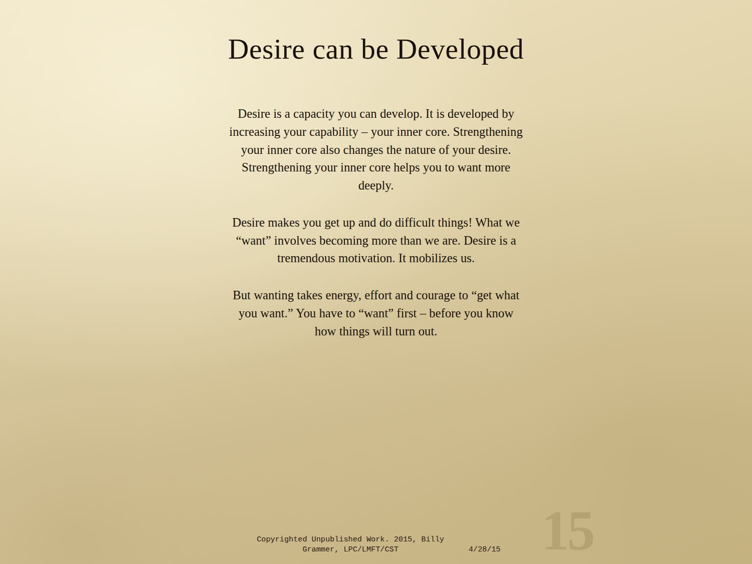Desire can be Developed
Desire is a capacity you can develop. It is developed by increasing your capability – your inner core. Strengthening your inner core also changes the nature of your desire. Strengthening your inner core helps you to want more deeply.
Desire makes you get up and do difficult things! What we “want” involves becoming more than we are. Desire is a tremendous motivation. It mobilizes us.
But wanting takes energy, effort and courage to “get what you want.” You have to “want” first – before you know how things will turn out.
15
Copyrighted Unpublished Work. 2015, Billy Grammer, LPC/LMFT/CST
4/28/15